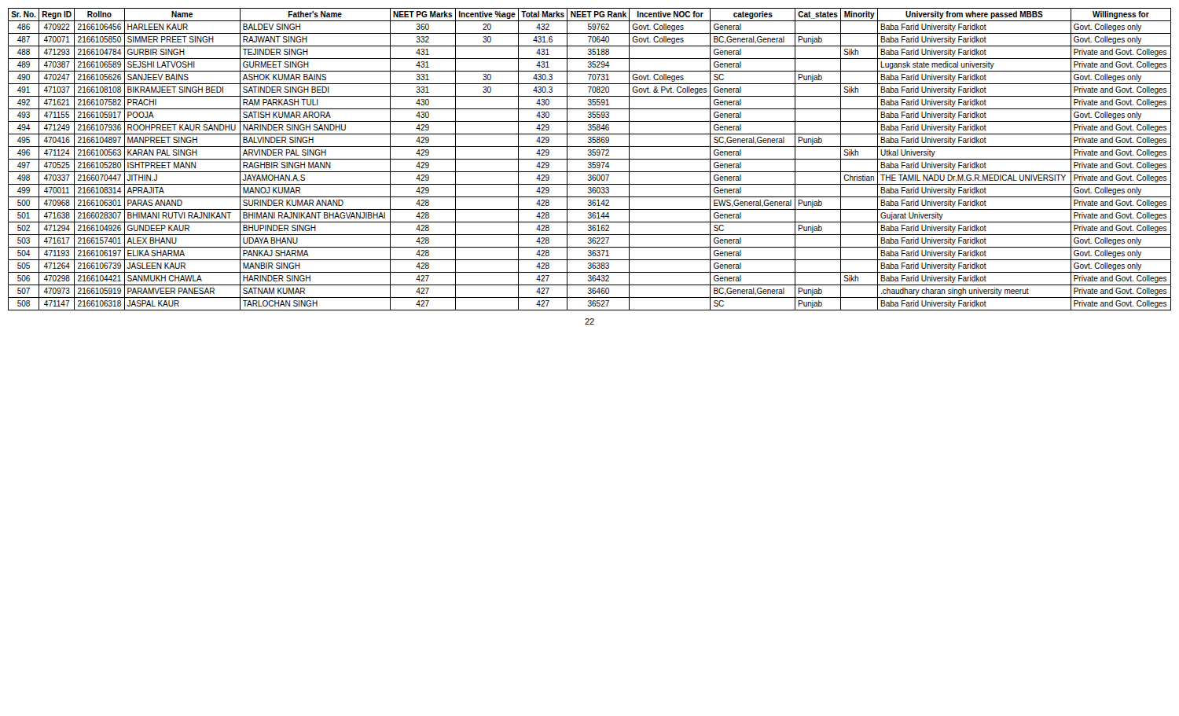| Sr. No. | Regn ID | Rollno | Name | Father's Name | NEET PG Marks | Incentive %age | Total Marks | NEET PG Rank | Incentive NOC for | categories | Cat_states | Minority | University from where passed MBBS | Willingness for |
| --- | --- | --- | --- | --- | --- | --- | --- | --- | --- | --- | --- | --- | --- | --- |
| 486 | 470922 | 2166106456 | HARLEEN KAUR | BALDEV SINGH | 360 | 20 | 432 | 59762 | Govt. Colleges | General | | | Baba Farid University Faridkot | Govt. Colleges only |
| 487 | 470071 | 2166105850 | SIMMER PREET SINGH | RAJWANT SINGH | 332 | 30 | 431.6 | 70640 | Govt. Colleges | BC,General,General | Punjab | | Baba Farid University Faridkot | Govt. Colleges only |
| 488 | 471293 | 2166104784 | GURBIR SINGH | TEJINDER SINGH | 431 | | 431 | 35188 | | General | | Sikh | Baba Farid University Faridkot | Private and Govt. Colleges |
| 489 | 470387 | 2166106589 | SEJSHI LATVOSHI | GURMEET SINGH | 431 | | 431 | 35294 | | General | | | Lugansk state medical university | Private and Govt. Colleges |
| 490 | 470247 | 2166105626 | SANJEEV BAINS | ASHOK KUMAR BAINS | 331 | 30 | 430.3 | 70731 | Govt. Colleges | SC | Punjab | | Baba Farid University Faridkot | Govt. Colleges only |
| 491 | 471037 | 2166108108 | BIKRAMJEET SINGH BEDI | SATINDER SINGH BEDI | 331 | 30 | 430.3 | 70820 | Govt. & Pvt. Colleges | General | | Sikh | Baba Farid University Faridkot | Private and Govt. Colleges |
| 492 | 471621 | 2166107582 | PRACHI | RAM PARKASH TULI | 430 | | 430 | 35591 | | General | | | Baba Farid University Faridkot | Private and Govt. Colleges |
| 493 | 471155 | 2166105917 | POOJA | SATISH KUMAR ARORA | 430 | | 430 | 35593 | | General | | | Baba Farid University Faridkot | Govt. Colleges only |
| 494 | 471249 | 2166107936 | ROOHPREET KAUR SANDHU | NARINDER SINGH SANDHU | 429 | | 429 | 35846 | | General | | | Baba Farid University Faridkot | Private and Govt. Colleges |
| 495 | 470416 | 2166104897 | MANPREET SINGH | BALVINDER SINGH | 429 | | 429 | 35869 | | SC,General,General | Punjab | | Baba Farid University Faridkot | Private and Govt. Colleges |
| 496 | 471124 | 2166100563 | KARAN PAL SINGH | ARVINDER PAL SINGH | 429 | | 429 | 35972 | | General | | Sikh | Utkal University | Private and Govt. Colleges |
| 497 | 470525 | 2166105280 | ISHTPREET MANN | RAGHBIR SINGH MANN | 429 | | 429 | 35974 | | General | | | Baba Farid University Faridkot | Private and Govt. Colleges |
| 498 | 470337 | 2166070447 | JITHIN.J | JAYAMOHAN.A.S | 429 | | 429 | 36007 | | General | | Christian | THE TAMIL NADU Dr.M.G.R.MEDICAL UNIVERSITY | Private and Govt. Colleges |
| 499 | 470011 | 2166108314 | APRAJITA | MANOJ KUMAR | 429 | | 429 | 36033 | | General | | | Baba Farid University Faridkot | Govt. Colleges only |
| 500 | 470968 | 2166106301 | PARAS ANAND | SURINDER KUMAR ANAND | 428 | | 428 | 36142 | | EWS,General,General | Punjab | | Baba Farid University Faridkot | Private and Govt. Colleges |
| 501 | 471638 | 2166028307 | BHIMANI RUTVI RAJNIKANT | BHIMANI RAJNIKANT BHAGVANJIBHAI | 428 | | 428 | 36144 | | General | | | Gujarat University | Private and Govt. Colleges |
| 502 | 471294 | 2166104926 | GUNDEEP KAUR | BHUPINDER SINGH | 428 | | 428 | 36162 | | SC | Punjab | | Baba Farid University Faridkot | Private and Govt. Colleges |
| 503 | 471617 | 2166157401 | ALEX BHANU | UDAYA BHANU | 428 | | 428 | 36227 | | General | | | Baba Farid University Faridkot | Govt. Colleges only |
| 504 | 471193 | 2166106197 | ELIKA SHARMA | PANKAJ SHARMA | 428 | | 428 | 36371 | | General | | | Baba Farid University Faridkot | Govt. Colleges only |
| 505 | 471264 | 2166106739 | JASLEEN KAUR | MANBIR SINGH | 428 | | 428 | 36383 | | General | | | Baba Farid University Faridkot | Govt. Colleges only |
| 506 | 470298 | 2166104421 | SANMUKH CHAWLA | HARINDER SINGH | 427 | | 427 | 36432 | | General | | Sikh | Baba Farid University Faridkot | Private and Govt. Colleges |
| 507 | 470973 | 2166105919 | PARAMVEER PANESAR | SATNAM KUMAR | 427 | | 427 | 36460 | | BC,General,General | Punjab | | .chaudhary charan singh university meerut | Private and Govt. Colleges |
| 508 | 471147 | 2166106318 | JASPAL KAUR | TARLOCHAN SINGH | 427 | | 427 | 36527 | | SC | Punjab | | Baba Farid University Faridkot | Private and Govt. Colleges |
22